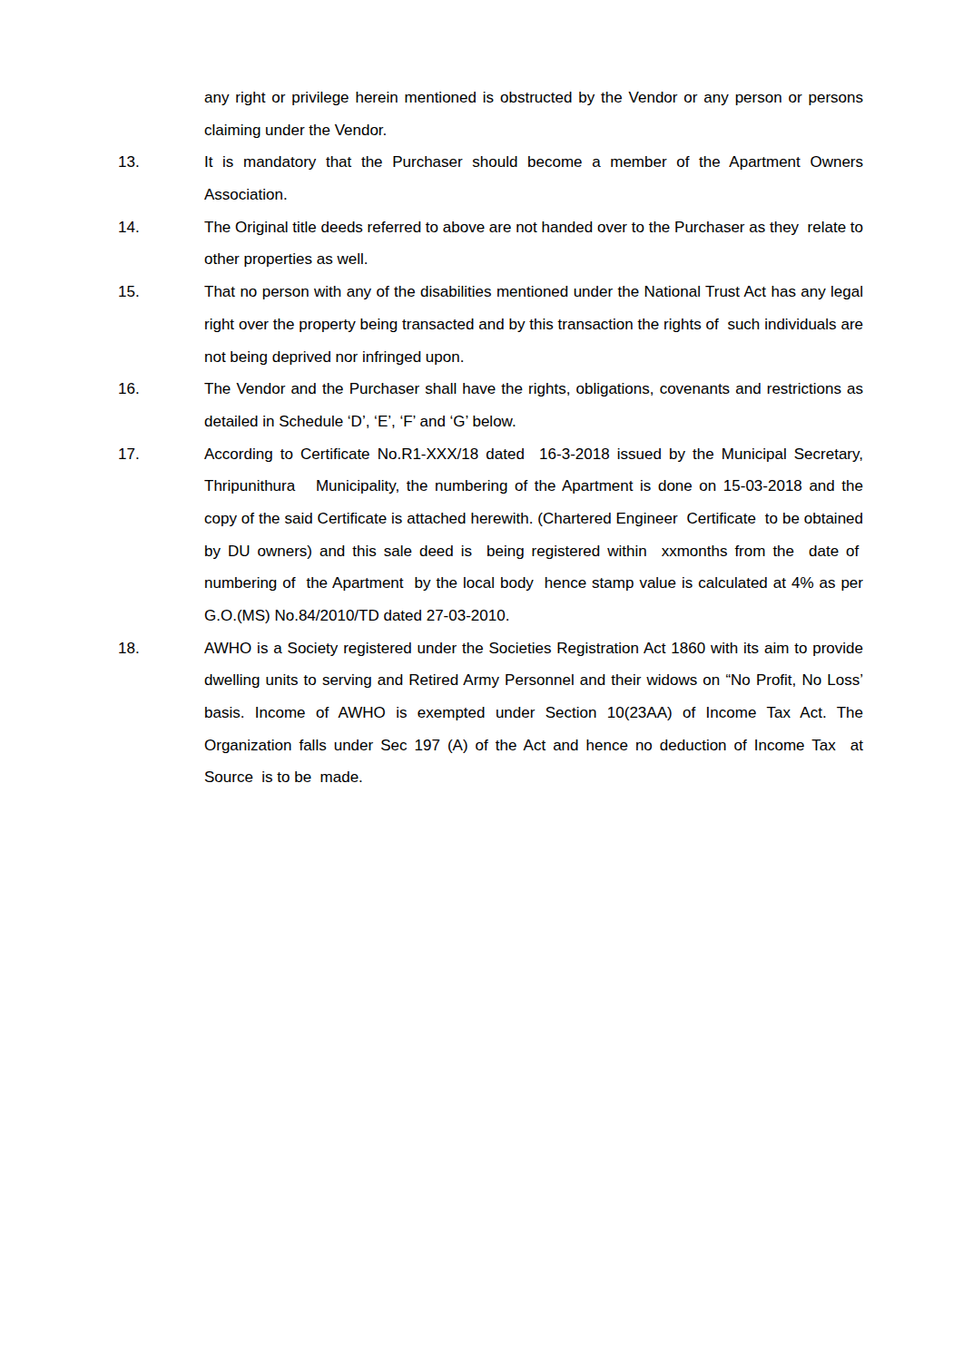any right or privilege herein mentioned is obstructed by the Vendor or any person or persons claiming under the Vendor.
13. It is mandatory that the Purchaser should become a member of the Apartment Owners Association.
14. The Original title deeds referred to above are not handed over to the Purchaser as they relate to other properties as well.
15. That no person with any of the disabilities mentioned under the National Trust Act has any legal right over the property being transacted and by this transaction the rights of such individuals are not being deprived nor infringed upon.
16. The Vendor and the Purchaser shall have the rights, obligations, covenants and restrictions as detailed in Schedule ‘D’, ‘E’, ‘F’ and ‘G’ below.
17. According to Certificate No.R1-XXX/18 dated 16-3-2018 issued by the Municipal Secretary, Thripunithura Municipality, the numbering of the Apartment is done on 15-03-2018 and the copy of the said Certificate is attached herewith. (Chartered Engineer Certificate to be obtained by DU owners) and this sale deed is being registered within xxmonths from the date of numbering of the Apartment by the local body hence stamp value is calculated at 4% as per G.O.(MS) No.84/2010/TD dated 27-03-2010.
18. AWHO is a Society registered under the Societies Registration Act 1860 with its aim to provide dwelling units to serving and Retired Army Personnel and their widows on “No Profit, No Loss’ basis. Income of AWHO is exempted under Section 10(23AA) of Income Tax Act. The Organization falls under Sec 197 (A) of the Act and hence no deduction of Income Tax at Source is to be made.